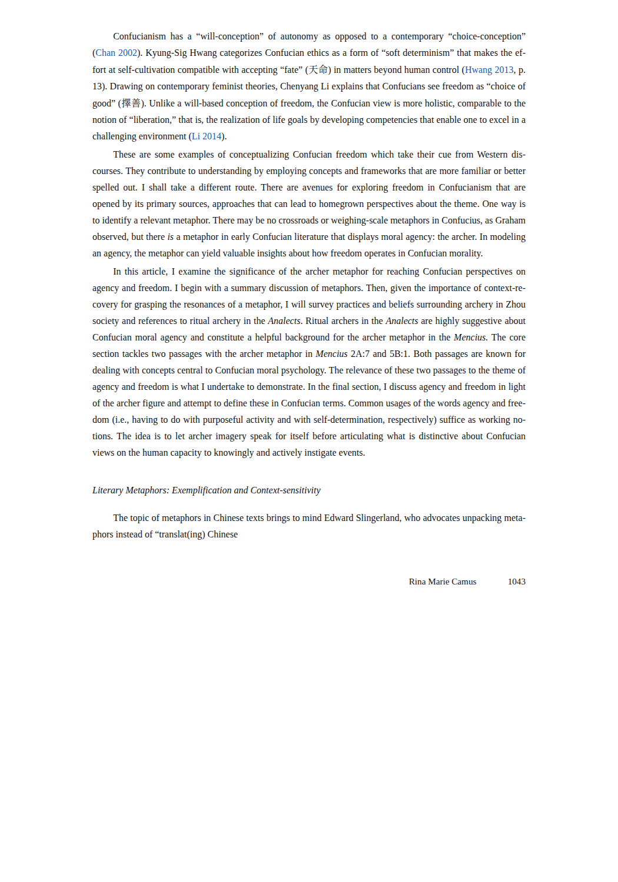Confucianism has a “will-conception” of autonomy as opposed to a contemporary “choice-conception” (Chan 2002). Kyung-Sig Hwang categorizes Confucian ethics as a form of “soft determinism” that makes the effort at self-cultivation compatible with accepting “fate” (天命) in matters beyond human control (Hwang 2013, p. 13). Drawing on contemporary feminist theories, Chenyang Li explains that Confucians see freedom as “choice of good” (擇善). Unlike a will-based conception of freedom, the Confucian view is more holistic, comparable to the notion of “liberation,” that is, the realization of life goals by developing competencies that enable one to excel in a challenging environment (Li 2014).
These are some examples of conceptualizing Confucian freedom which take their cue from Western discourses. They contribute to understanding by employing concepts and frameworks that are more familiar or better spelled out. I shall take a different route. There are avenues for exploring freedom in Confucianism that are opened by its primary sources, approaches that can lead to homegrown perspectives about the theme. One way is to identify a relevant metaphor. There may be no crossroads or weighing-scale metaphors in Confucius, as Graham observed, but there is a metaphor in early Confucian literature that displays moral agency: the archer. In modeling an agency, the metaphor can yield valuable insights about how freedom operates in Confucian morality.
In this article, I examine the significance of the archer metaphor for reaching Confucian perspectives on agency and freedom. I begin with a summary discussion of metaphors. Then, given the importance of context-recovery for grasping the resonances of a metaphor, I will survey practices and beliefs surrounding archery in Zhou society and references to ritual archery in the Analects. Ritual archers in the Analects are highly suggestive about Confucian moral agency and constitute a helpful background for the archer metaphor in the Mencius. The core section tackles two passages with the archer metaphor in Mencius 2A:7 and 5B:1. Both passages are known for dealing with concepts central to Confucian moral psychology. The relevance of these two passages to the theme of agency and freedom is what I undertake to demonstrate. In the final section, I discuss agency and freedom in light of the archer figure and attempt to define these in Confucian terms. Common usages of the words agency and freedom (i.e., having to do with purposeful activity and with self-determination, respectively) suffice as working notions. The idea is to let archer imagery speak for itself before articulating what is distinctive about Confucian views on the human capacity to knowingly and actively instigate events.
Literary Metaphors: Exemplification and Context-sensitivity
The topic of metaphors in Chinese texts brings to mind Edward Slingerland, who advocates unpacking metaphors instead of “translat(ing) Chinese
Rina Marie Camus 1043